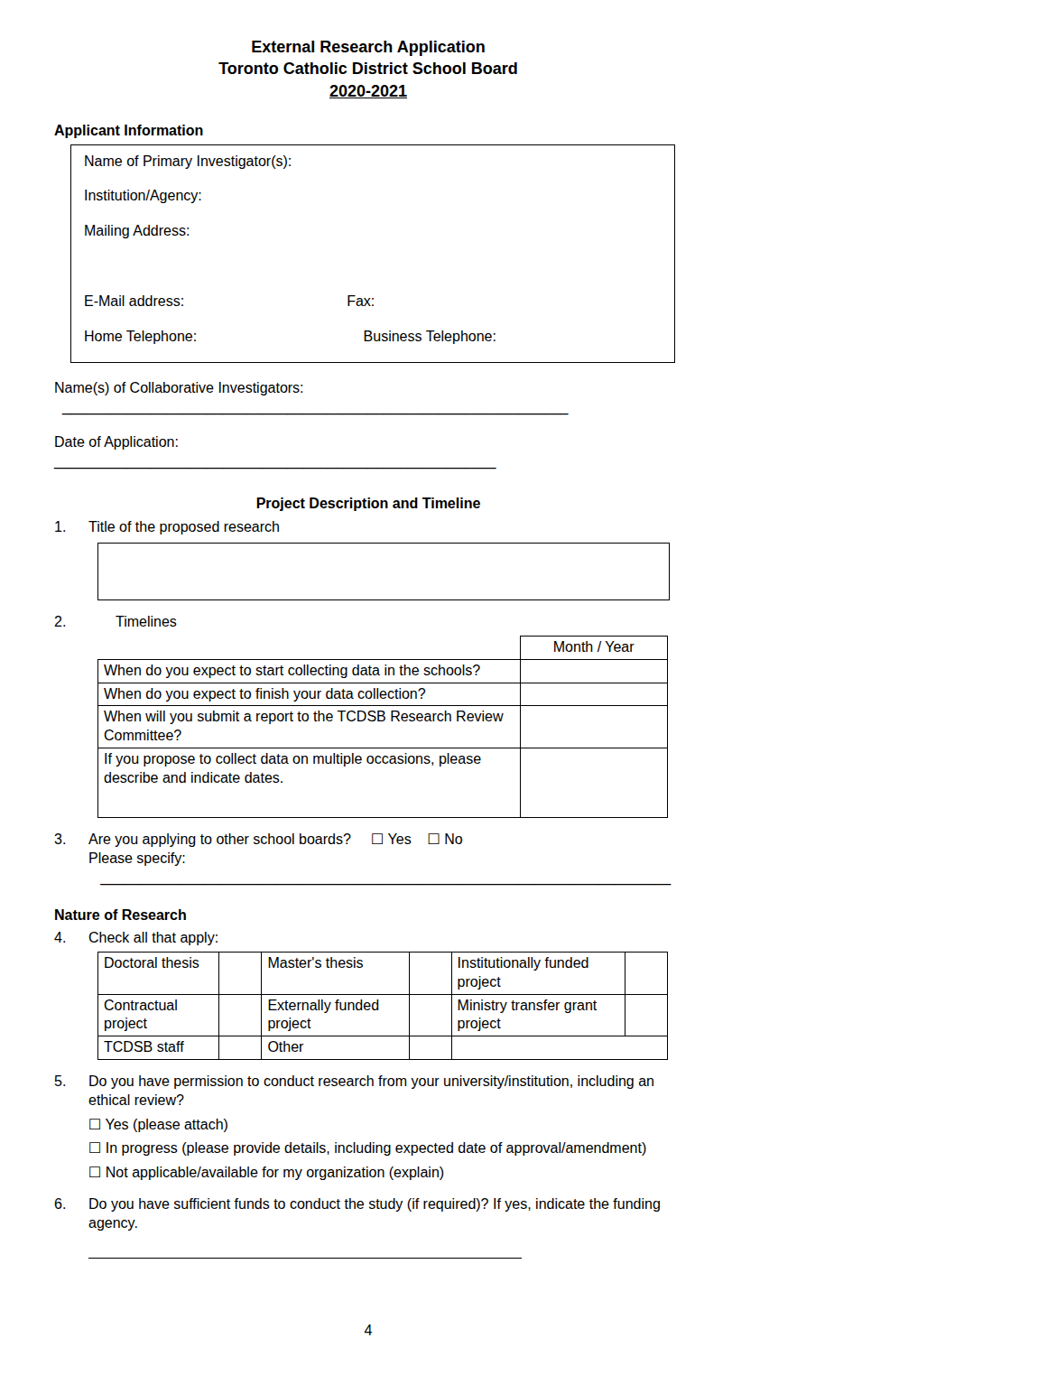External Research Application
Toronto Catholic District School Board
2020-2021
Applicant Information
Name of Primary Investigator(s):
Institution/Agency:
Mailing Address:
E-Mail address: Fax:
Home Telephone: Business Telephone:
Name(s) of Collaborative Investigators: _______________________________________________________________
Date of Application: _______________________________________________________
Project Description and Timeline
Title of the proposed research
Timelines
| | Month / Year |
| When do you expect to start collecting data in the schools? | |
| When do you expect to finish your data collection? | |
| When will you submit a report to the TCDSB Research Review Committee? | |
| If you propose to collect data on multiple occasions, please describe and indicate dates. | |
Are you applying to other school boards? ☐ Yes ☐ No
Please specify: _______________________________________________________________________
Nature of Research
Check all that apply:
| Doctoral thesis | | Master's thesis | | Institutionally funded project | |
| Contractual project | | Externally funded project | | Ministry transfer grant project | |
| TCDSB staff | | Other | | |
Do you have permission to conduct research from your university/institution, including an ethical review?
☐ Yes (please attach)
☐ In progress (please provide details, including expected date of approval/amendment)
☐ Not applicable/available for my organization (explain)
Do you have sufficient funds to conduct the study (if required)? If yes, indicate the funding agency.
4